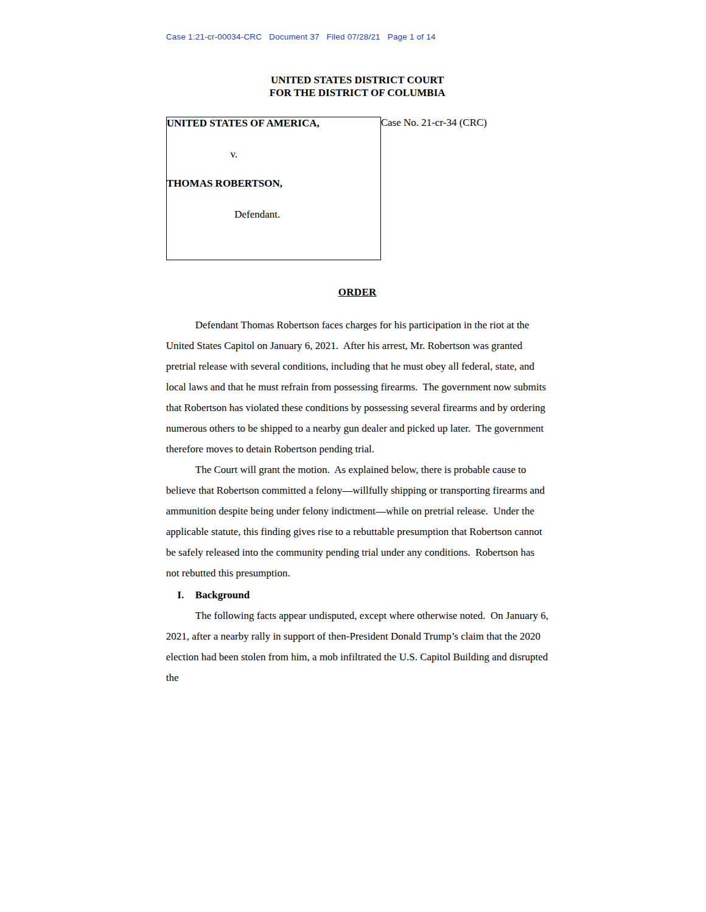Case 1:21-cr-00034-CRC Document 37 Filed 07/28/21 Page 1 of 14
UNITED STATES DISTRICT COURT
FOR THE DISTRICT OF COLUMBIA
| UNITED STATES OF AMERICA, v. THOMAS ROBERTSON, Defendant. | Case No. 21-cr-34 (CRC) |
ORDER
Defendant Thomas Robertson faces charges for his participation in the riot at the United States Capitol on January 6, 2021. After his arrest, Mr. Robertson was granted pretrial release with several conditions, including that he must obey all federal, state, and local laws and that he must refrain from possessing firearms. The government now submits that Robertson has violated these conditions by possessing several firearms and by ordering numerous others to be shipped to a nearby gun dealer and picked up later. The government therefore moves to detain Robertson pending trial.
The Court will grant the motion. As explained below, there is probable cause to believe that Robertson committed a felony—willfully shipping or transporting firearms and ammunition despite being under felony indictment—while on pretrial release. Under the applicable statute, this finding gives rise to a rebuttable presumption that Robertson cannot be safely released into the community pending trial under any conditions. Robertson has not rebutted this presumption.
I. Background
The following facts appear undisputed, except where otherwise noted. On January 6, 2021, after a nearby rally in support of then-President Donald Trump’s claim that the 2020 election had been stolen from him, a mob infiltrated the U.S. Capitol Building and disrupted the